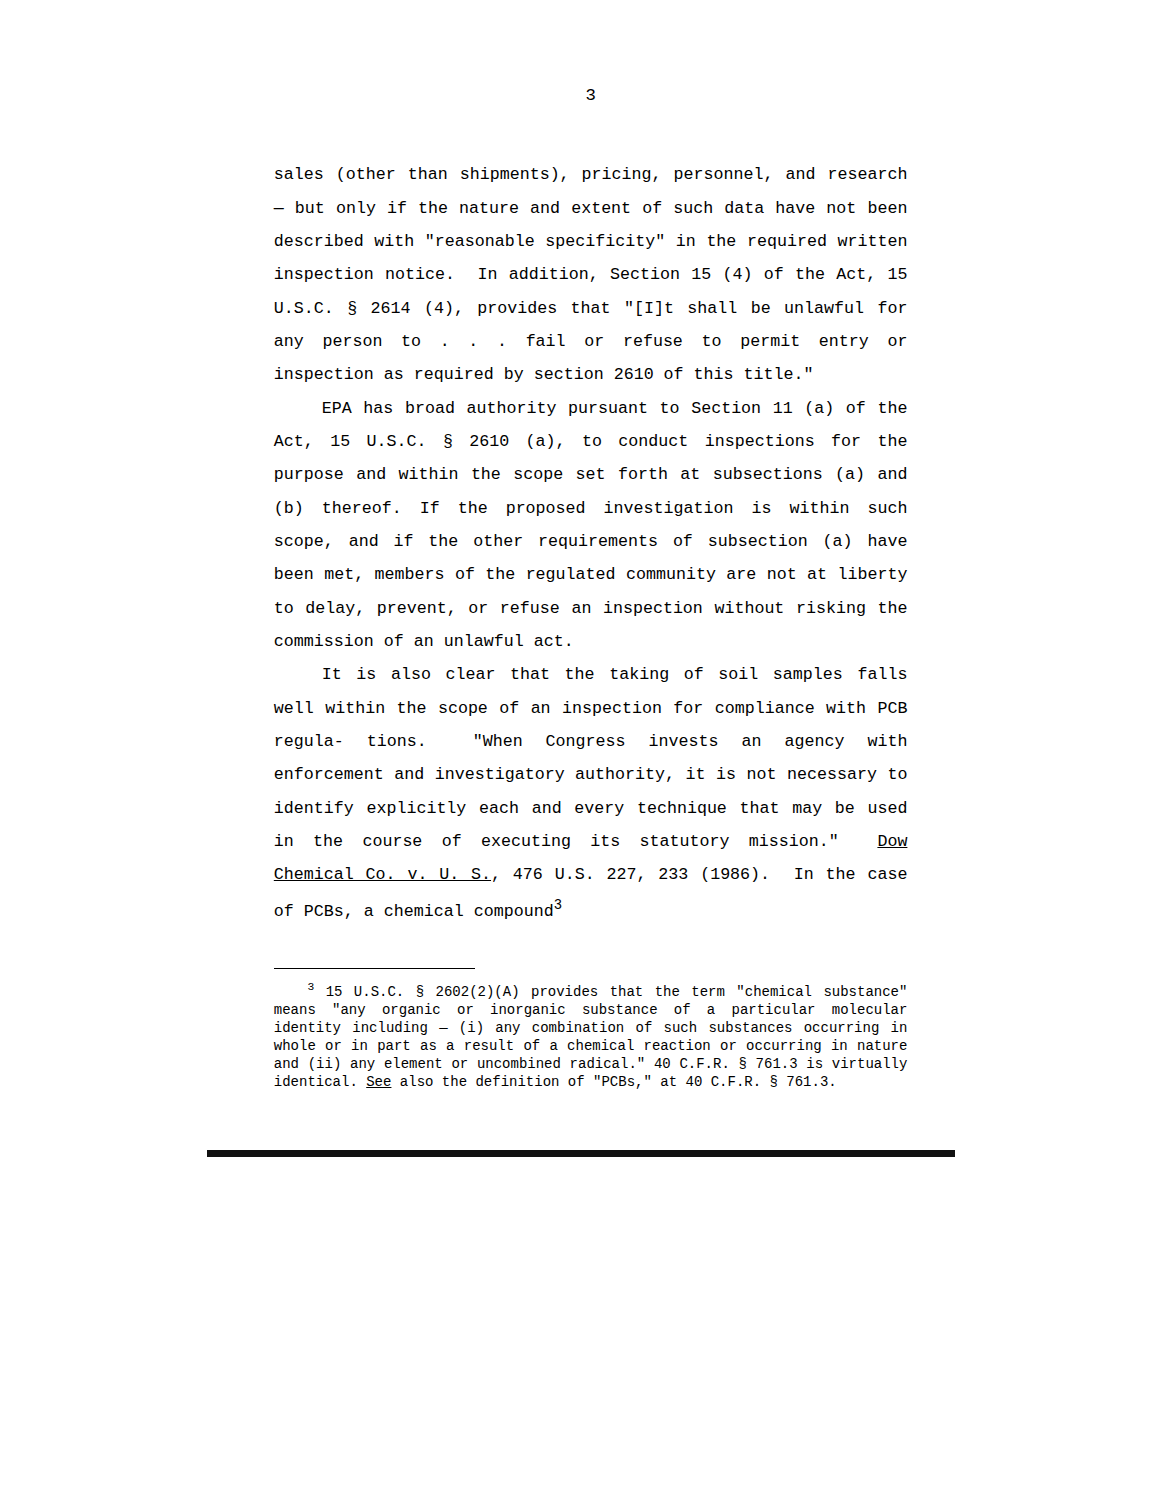3
sales (other than shipments), pricing, personnel, and research — but only if the nature and extent of such data have not been described with "reasonable specificity" in the required written inspection notice. In addition, Section 15 (4) of the Act, 15 U.S.C. § 2614 (4), provides that "[I]t shall be unlawful for any person to . . . fail or refuse to permit entry or inspection as required by section 2610 of this title."
EPA has broad authority pursuant to Section 11 (a) of the Act, 15 U.S.C. § 2610 (a), to conduct inspections for the purpose and within the scope set forth at subsections (a) and (b) thereof. If the proposed investigation is within such scope, and if the other requirements of subsection (a) have been met, members of the regulated community are not at liberty to delay, prevent, or refuse an inspection without risking the commission of an unlawful act.
It is also clear that the taking of soil samples falls well within the scope of an inspection for compliance with PCB regula- tions. "When Congress invests an agency with enforcement and investigatory authority, it is not necessary to identify explicitly each and every technique that may be used in the course of executing its statutory mission." Dow Chemical Co. v. U. S., 476 U.S. 227, 233 (1986). In the case of PCBs, a chemical compound3
3 15 U.S.C. § 2602(2)(A) provides that the term "chemical substance" means "any organic or inorganic substance of a particular molecular identity including — (i) any combination of such substances occurring in whole or in part as a result of a chemical reaction or occurring in nature and (ii) any element or uncombined radical." 40 C.F.R. § 761.3 is virtually identical. See also the definition of "PCBs," at 40 C.F.R. § 761.3.